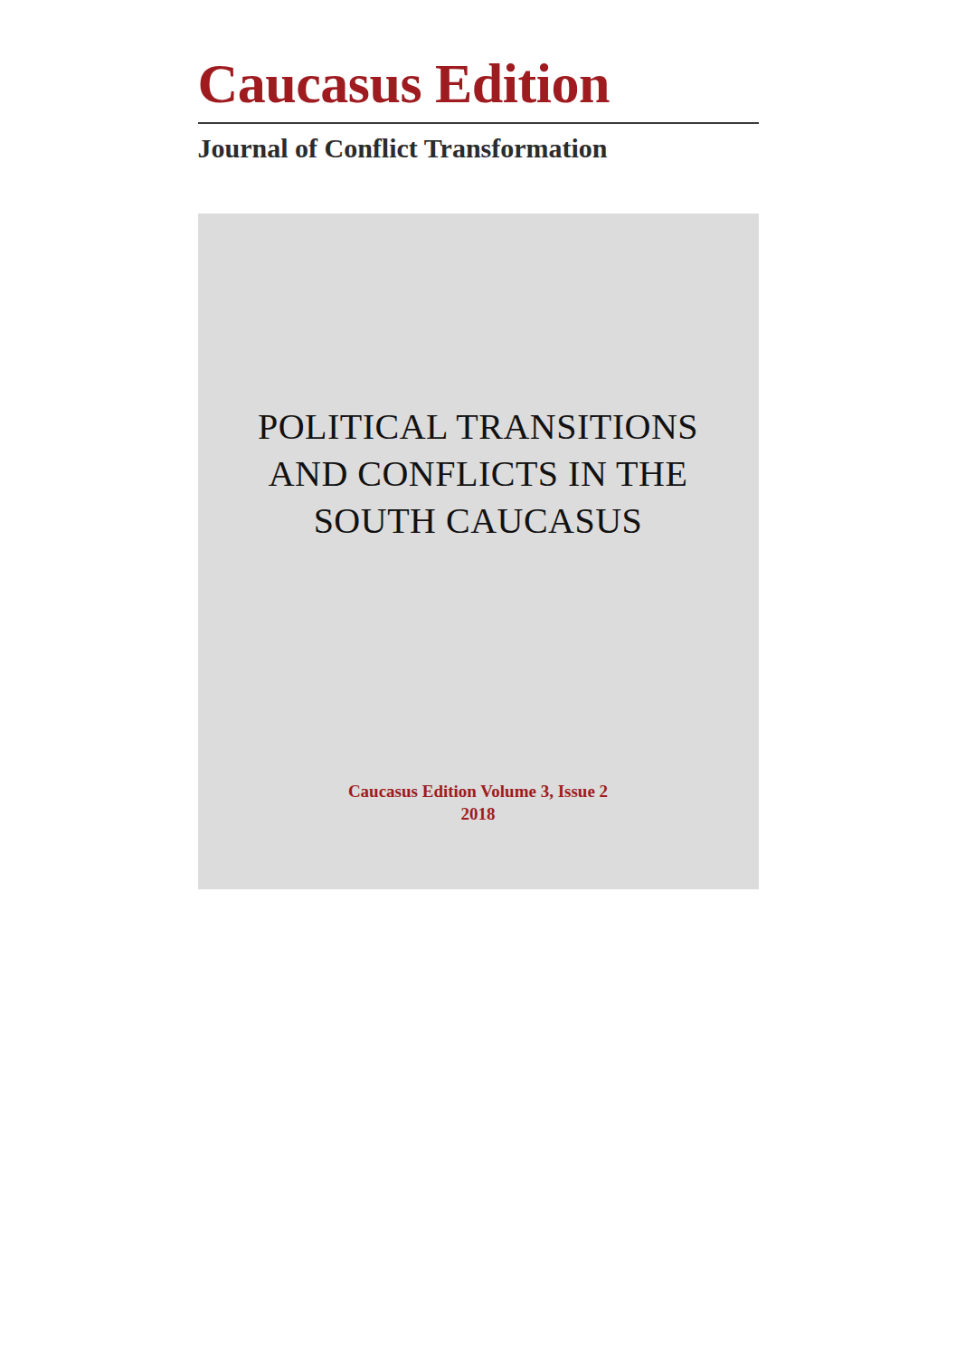Caucasus Edition
Journal of Conflict Transformation
POLITICAL TRANSITIONS AND CONFLICTS IN THE SOUTH CAUCASUS
Caucasus Edition Volume 3, Issue 2
2018